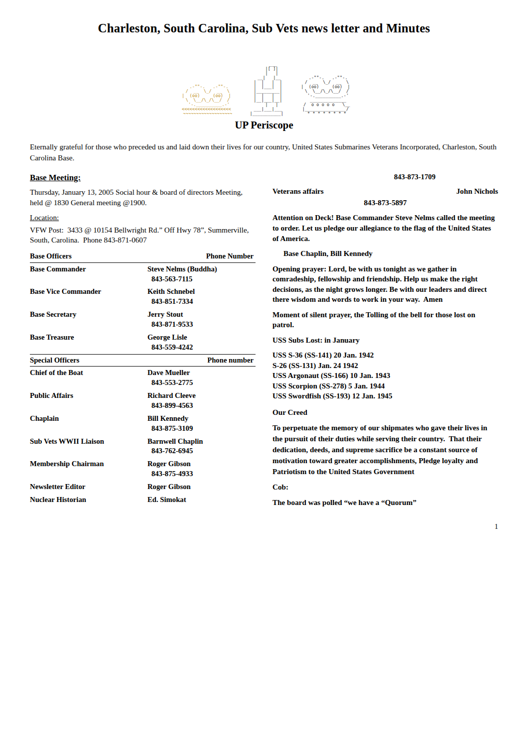Charleston, South Carolina, Sub Vets news letter and Minutes
.-""-. .-""-. / __ \_/ __ \ | (oo) (oo) | \ \__/\_/\__/ / '-.__________.-' <<<<<<<<<<<<<<<<<<< ~~~~~~~~~~~~~~~~~~~
___ |[ ]| | | __| |__ | | | | | |___| | |_________| | | | | |__|___|__| | | ___|___|___ |___________|
.-""-. .-""-. / __ \_/ __ \ | (oo) (oo) | \ \__/\_/\__/ / '-.__________.-' ______________ / o o o o o \__ |________________/ * * * * * * * *
UP Periscope
Eternally grateful for those who preceded us and laid down their lives for our country, United States Submarines Veterans Incorporated, Charleston, South Carolina Base.
Base Meeting:
Thursday, January 13, 2005 Social hour & board of directors Meeting, held @ 1830 General meeting @1900.
Location:
VFW Post: 3433 @ 10154 Bellwright Rd.” Off Hwy 78”, Summerville, South, Carolina. Phone 843-871-0607
| Base Officers | Phone Number |
| --- | --- |
| Base Commander | Steve Nelms (Buddha) 843-563-7115 |
| Base Vice Commander | Keith Schnebel 843-851-7334 |
| Base Secretary | Jerry Stout 843-871-9533 |
| Base Treasure | George Lisle 843-559-4242 |
| Special Officers | Phone number |
| Chief of the Boat | Dave Mueller 843-553-2775 |
| Public Affairs | Richard Cleeve 843-899-4563 |
| Chaplain | Bill Kennedy 843-875-3109 |
| Sub Vets WWII Liaison | Barnwell Chaplin 843-762-6945 |
| Membership Chairman | Roger Gibson 843-875-4933 |
| Newsletter Editor | Roger Gibson |
| Nuclear Historian | Ed. Simokat 843-873-1709 |
Veterans affairs John Nichols
843-873-5897
Attention on Deck! Base Commander Steve Nelms called the meeting to order. Let us pledge our allegiance to the flag of the United States of America.
Base Chaplin, Bill Kennedy
Opening prayer: Lord, be with us tonight as we gather in comradeship, fellowship and friendship. Help us make the right decisions, as the night grows longer. Be with our leaders and direct there wisdom and words to work in your way. Amen
Moment of silent prayer, the Tolling of the bell for those lost on patrol.
USS Subs Lost: in January
USS S-36 (SS-141) 20 Jan. 1942
S-26 (SS-131) Jan. 24 1942
USS Argonaut (SS-166) 10 Jan. 1943
USS Scorpion (SS-278) 5 Jan. 1944
USS Swordfish (SS-193) 12 Jan. 1945
Our Creed
To perpetuate the memory of our shipmates who gave their lives in the pursuit of their duties while serving their country. That their dedication, deeds, and supreme sacrifice be a constant source of motivation toward greater accomplishments, Pledge loyalty and Patriotism to the United States Government
Cob:
The board was polled “we have a “Quorum”
1